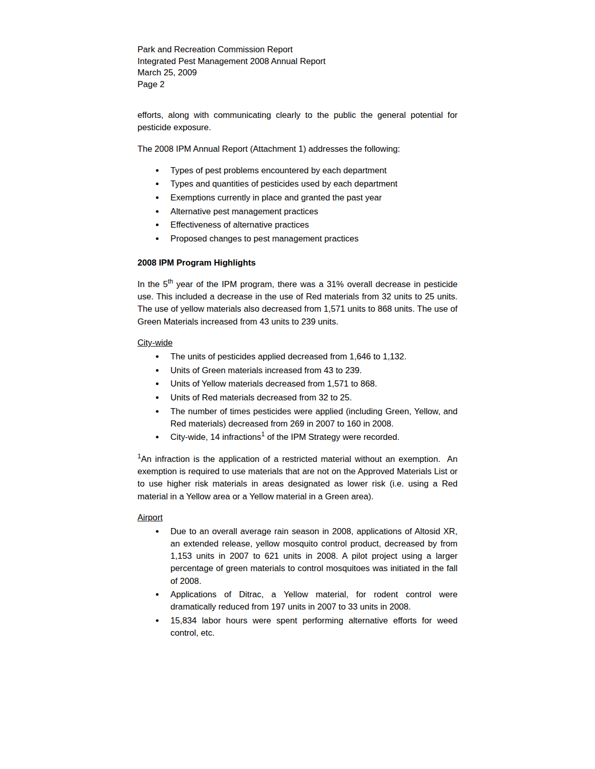Park and Recreation Commission Report
Integrated Pest Management 2008 Annual Report
March 25, 2009
Page 2
efforts, along with communicating clearly to the public the general potential for pesticide exposure.
The 2008 IPM Annual Report (Attachment 1) addresses the following:
Types of pest problems encountered by each department
Types and quantities of pesticides used by each department
Exemptions currently in place and granted the past year
Alternative pest management practices
Effectiveness of alternative practices
Proposed changes to pest management practices
2008 IPM Program Highlights
In the 5th year of the IPM program, there was a 31% overall decrease in pesticide use. This included a decrease in the use of Red materials from 32 units to 25 units. The use of yellow materials also decreased from 1,571 units to 868 units. The use of Green Materials increased from 43 units to 239 units.
City-wide
The units of pesticides applied decreased from 1,646 to 1,132.
Units of Green materials increased from 43 to 239.
Units of Yellow materials decreased from 1,571 to 868.
Units of Red materials decreased from 32 to 25.
The number of times pesticides were applied (including Green, Yellow, and Red materials) decreased from 269 in 2007 to 160 in 2008.
City-wide, 14 infractions1 of the IPM Strategy were recorded.
1An infraction is the application of a restricted material without an exemption. An exemption is required to use materials that are not on the Approved Materials List or to use higher risk materials in areas designated as lower risk (i.e. using a Red material in a Yellow area or a Yellow material in a Green area).
Airport
Due to an overall average rain season in 2008, applications of Altosid XR, an extended release, yellow mosquito control product, decreased by from 1,153 units in 2007 to 621 units in 2008. A pilot project using a larger percentage of green materials to control mosquitoes was initiated in the fall of 2008.
Applications of Ditrac, a Yellow material, for rodent control were dramatically reduced from 197 units in 2007 to 33 units in 2008.
15,834 labor hours were spent performing alternative efforts for weed control, etc.